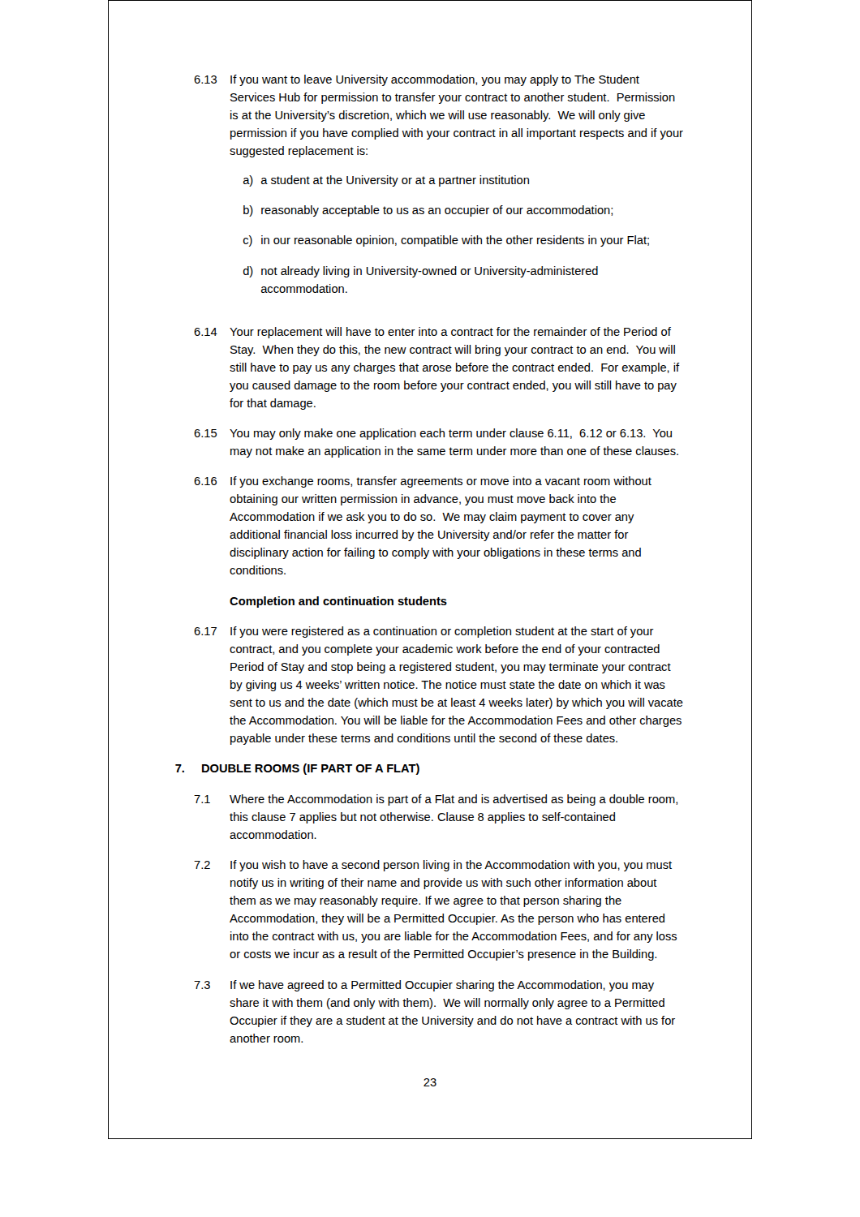6.13
If you want to leave University accommodation, you may apply to The Student Services Hub for permission to transfer your contract to another student. Permission is at the University’s discretion, which we will use reasonably. We will only give permission if you have complied with your contract in all important respects and if your suggested replacement is:
a) a student at the University or at a partner institution
b) reasonably acceptable to us as an occupier of our accommodation;
c) in our reasonable opinion, compatible with the other residents in your Flat;
d) not already living in University-owned or University-administered accommodation.
6.14
Your replacement will have to enter into a contract for the remainder of the Period of Stay. When they do this, the new contract will bring your contract to an end. You will still have to pay us any charges that arose before the contract ended. For example, if you caused damage to the room before your contract ended, you will still have to pay for that damage.
6.15
You may only make one application each term under clause 6.11, 6.12 or 6.13. You may not make an application in the same term under more than one of these clauses.
6.16
If you exchange rooms, transfer agreements or move into a vacant room without obtaining our written permission in advance, you must move back into the Accommodation if we ask you to do so. We may claim payment to cover any additional financial loss incurred by the University and/or refer the matter for disciplinary action for failing to comply with your obligations in these terms and conditions.
Completion and continuation students
6.17
If you were registered as a continuation or completion student at the start of your contract, and you complete your academic work before the end of your contracted Period of Stay and stop being a registered student, you may terminate your contract by giving us 4 weeks’ written notice. The notice must state the date on which it was sent to us and the date (which must be at least 4 weeks later) by which you will vacate the Accommodation. You will be liable for the Accommodation Fees and other charges payable under these terms and conditions until the second of these dates.
7.
DOUBLE ROOMS (IF PART OF A FLAT)
7.1
Where the Accommodation is part of a Flat and is advertised as being a double room, this clause 7 applies but not otherwise. Clause 8 applies to self-contained accommodation.
7.2
If you wish to have a second person living in the Accommodation with you, you must notify us in writing of their name and provide us with such other information about them as we may reasonably require. If we agree to that person sharing the Accommodation, they will be a Permitted Occupier. As the person who has entered into the contract with us, you are liable for the Accommodation Fees, and for any loss or costs we incur as a result of the Permitted Occupier’s presence in the Building.
7.3
If we have agreed to a Permitted Occupier sharing the Accommodation, you may share it with them (and only with them). We will normally only agree to a Permitted Occupier if they are a student at the University and do not have a contract with us for another room.
23